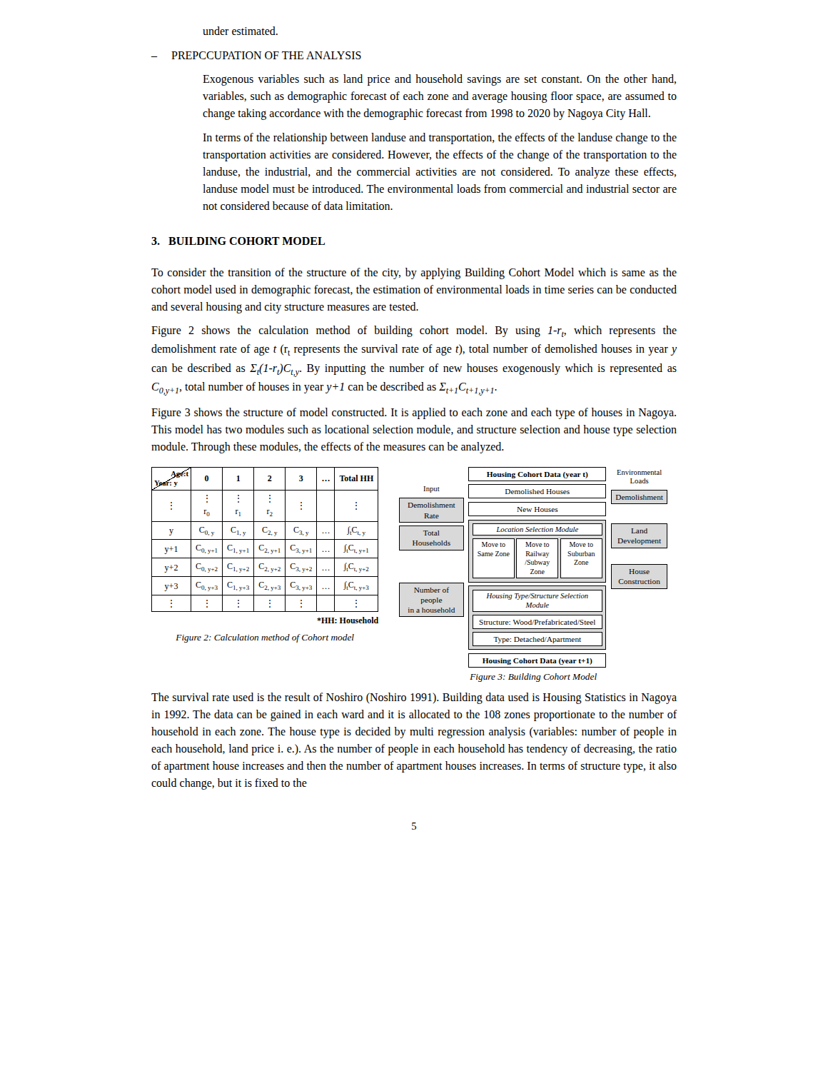under estimated.
– PREPCCUPATION OF THE ANALYSIS
Exogenous variables such as land price and household savings are set constant. On the other hand, variables, such as demographic forecast of each zone and average housing floor space, are assumed to change taking accordance with the demographic forecast from 1998 to 2020 by Nagoya City Hall.
In terms of the relationship between landuse and transportation, the effects of the landuse change to the transportation activities are considered. However, the effects of the change of the transportation to the landuse, the industrial, and the commercial activities are not considered. To analyze these effects, landuse model must be introduced. The environmental loads from commercial and industrial sector are not considered because of data limitation.
3. BUILDING COHORT MODEL
To consider the transition of the structure of the city, by applying Building Cohort Model which is same as the cohort model used in demographic forecast, the estimation of environmental loads in time series can be conducted and several housing and city structure measures are tested.
Figure 2 shows the calculation method of building cohort model. By using 1-rt, which represents the demolishment rate of age t (rt represents the survival rate of age t), total number of demolished houses in year y can be described as Σt(1-rt)Ct,y. By inputting the number of new houses exogenously which is represented as C0,y+1, total number of houses in year y+1 can be described as Σt+1Ct+1,y+1.
Figure 3 shows the structure of model constructed. It is applied to each zone and each type of houses in Nagoya. This model has two modules such as locational selection module, and structure selection and house type selection module. Through these modules, the effects of the measures can be analyzed.
| Age:t Year: y | 0 | 1 | 2 | 3 | … | Total HH |
| ⋮ | ⋮ r 0 | ⋮ r 1 | ⋮ r 2 | ⋮ | | ⋮ |
| y | C 0, y | C 1, y | C 2, y | C 3, y | … | ∫ t C t, y |
| y+1 | C 0, y+1 | C 1, y+1 | C 2, y+1 | C 3, y+1 | … | ∫ t C t, y+1 |
| y+2 | C 0, y+2 | C 1, y+2 | C 2, y+2 | C 3, y+2 | … | ∫ t C t, y+2 |
| y+3 | C 0, y+3 | C 1, y+3 | C 2, y+3 | C 3, y+3 | … | ∫ t C t, y+3 |
| ⋮ | ⋮ | ⋮ | ⋮ | ⋮ | | ⋮ |
*HH: Household
Figure 2: Calculation method of Cohort model
Input
Demolishment
Rate
Total
Households
Number of people
in a household
Housing Cohort Data (year t)
Demolished Houses
New Houses
Location Selection Module
Move to
Same Zone
Move to Railway
/Subway Zone
Move to
Suburban Zone
Housing Type/Structure Selection Module
Structure: Wood/Prefabricated/Steel
Type: Detached/Apartment
Housing Cohort Data (year t+1)
Environmental
Loads
Demolishment
Land
Development
House
Construction
Figure 3: Building Cohort Model
The survival rate used is the result of Noshiro (Noshiro 1991). Building data used is Housing Statistics in Nagoya in 1992. The data can be gained in each ward and it is allocated to the 108 zones proportionate to the number of household in each zone. The house type is decided by multi regression analysis (variables: number of people in each household, land price i. e.). As the number of people in each household has tendency of decreasing, the ratio of apartment house increases and then the number of apartment houses increases. In terms of structure type, it also could change, but it is fixed to the
5